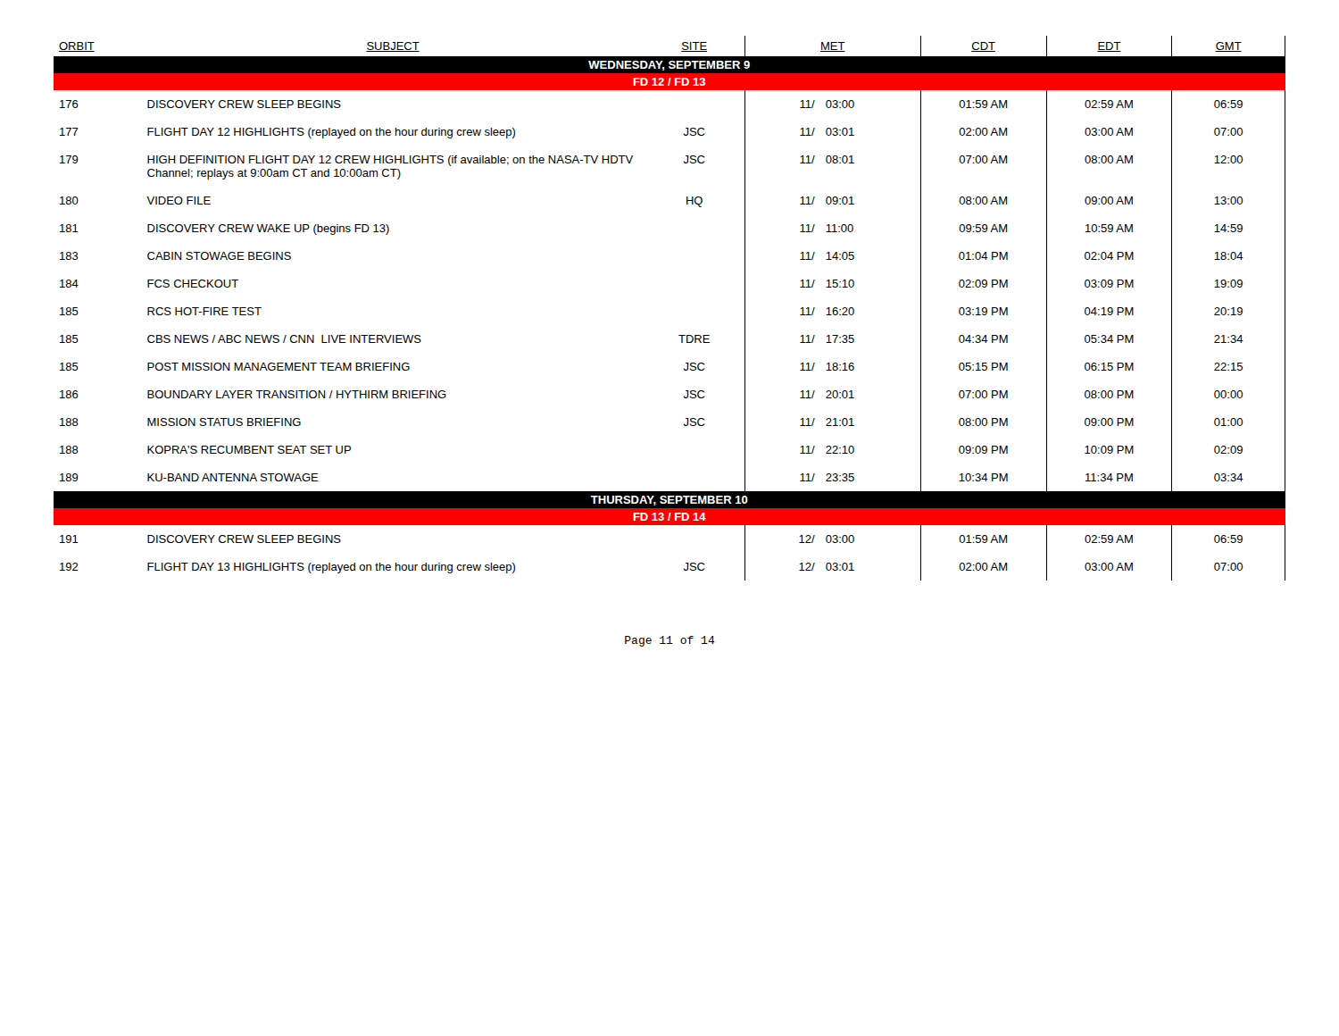| ORBIT | SUBJECT | SITE | MET | CDT | EDT | GMT |
| --- | --- | --- | --- | --- | --- | --- |
| WEDNESDAY, SEPTEMBER 9 |
| FD 12 / FD 13 |
| 176 | DISCOVERY CREW SLEEP BEGINS | | 11/ | 03:00 | 01:59 AM | 02:59 AM | 06:59 |
| 177 | FLIGHT DAY 12 HIGHLIGHTS (replayed on the hour during crew sleep) | JSC | 11/ | 03:01 | 02:00 AM | 03:00 AM | 07:00 |
| 179 | HIGH DEFINITION FLIGHT DAY 12 CREW HIGHLIGHTS (if available; on the NASA-TV HDTV Channel; replays at 9:00am CT and 10:00am CT) | JSC | 11/ | 08:01 | 07:00 AM | 08:00 AM | 12:00 |
| 180 | VIDEO FILE | HQ | 11/ | 09:01 | 08:00 AM | 09:00 AM | 13:00 |
| 181 | DISCOVERY CREW WAKE UP (begins FD 13) | | 11/ | 11:00 | 09:59 AM | 10:59 AM | 14:59 |
| 183 | CABIN STOWAGE BEGINS | | 11/ | 14:05 | 01:04 PM | 02:04 PM | 18:04 |
| 184 | FCS CHECKOUT | | 11/ | 15:10 | 02:09 PM | 03:09 PM | 19:09 |
| 185 | RCS HOT-FIRE TEST | | 11/ | 16:20 | 03:19 PM | 04:19 PM | 20:19 |
| 185 | CBS NEWS / ABC NEWS / CNN LIVE INTERVIEWS | TDRE | 11/ | 17:35 | 04:34 PM | 05:34 PM | 21:34 |
| 185 | POST MISSION MANAGEMENT TEAM BRIEFING | JSC | 11/ | 18:16 | 05:15 PM | 06:15 PM | 22:15 |
| 186 | BOUNDARY LAYER TRANSITION / HYTHIRM BRIEFING | JSC | 11/ | 20:01 | 07:00 PM | 08:00 PM | 00:00 |
| 188 | MISSION STATUS BRIEFING | JSC | 11/ | 21:01 | 08:00 PM | 09:00 PM | 01:00 |
| 188 | KOPRA'S RECUMBENT SEAT SET UP | | 11/ | 22:10 | 09:09 PM | 10:09 PM | 02:09 |
| 189 | KU-BAND ANTENNA STOWAGE | | 11/ | 23:35 | 10:34 PM | 11:34 PM | 03:34 |
| THURSDAY, SEPTEMBER 10 |
| FD 13 / FD 14 |
| 191 | DISCOVERY CREW SLEEP BEGINS | | 12/ | 03:00 | 01:59 AM | 02:59 AM | 06:59 |
| 192 | FLIGHT DAY 13 HIGHLIGHTS (replayed on the hour during crew sleep) | JSC | 12/ | 03:01 | 02:00 AM | 03:00 AM | 07:00 |
Page 11 of 14